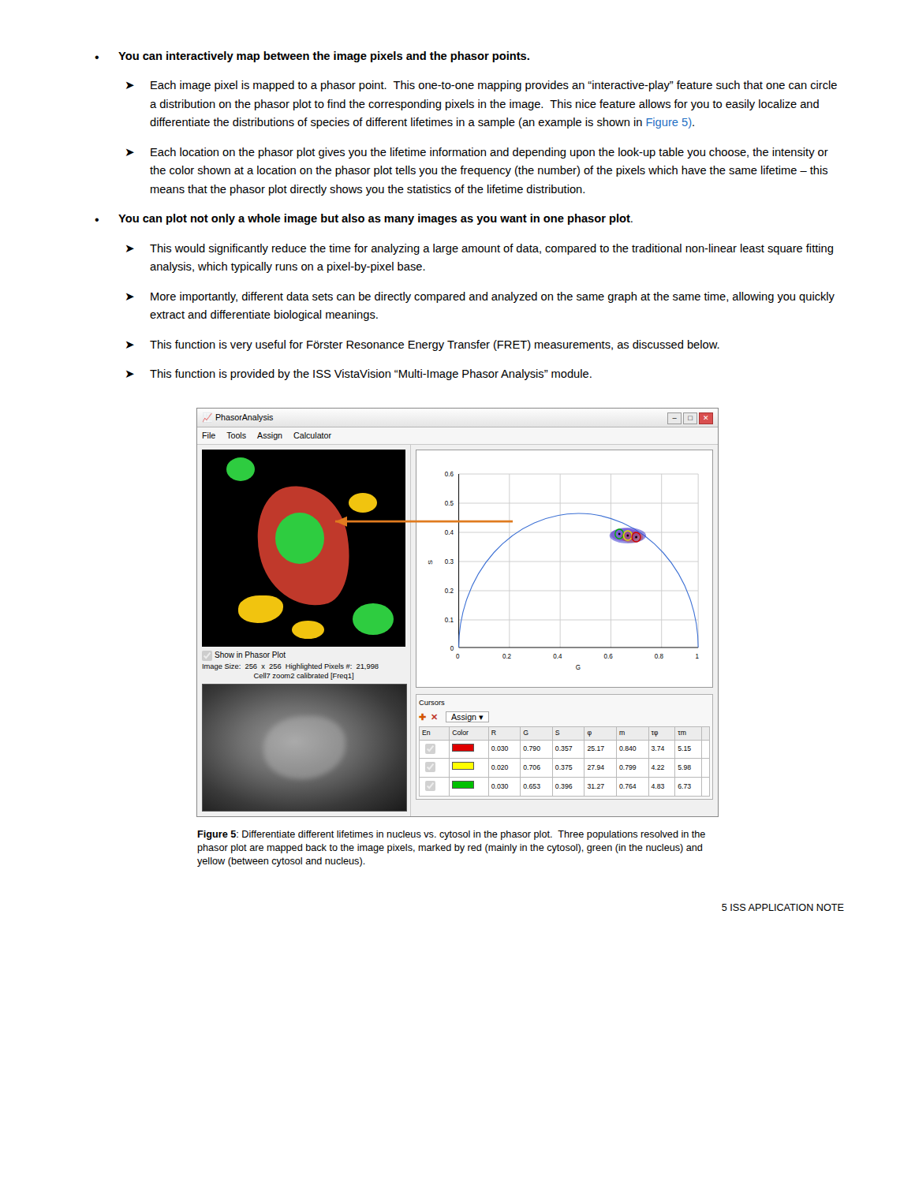• You can interactively map between the image pixels and the phasor points.
➤ Each image pixel is mapped to a phasor point. This one-to-one mapping provides an “interactive-play” feature such that one can circle a distribution on the phasor plot to find the corresponding pixels in the image. This nice feature allows for you to easily localize and differentiate the distributions of species of different lifetimes in a sample (an example is shown in Figure 5).
➤ Each location on the phasor plot gives you the lifetime information and depending upon the look-up table you choose, the intensity or the color shown at a location on the phasor plot tells you the frequency (the number) of the pixels which have the same lifetime – this means that the phasor plot directly shows you the statistics of the lifetime distribution.
• You can plot not only a whole image but also as many images as you want in one phasor plot.
➤ This would significantly reduce the time for analyzing a large amount of data, compared to the traditional non-linear least square fitting analysis, which typically runs on a pixel-by-pixel base.
➤ More importantly, different data sets can be directly compared and analyzed on the same graph at the same time, allowing you quickly extract and differentiate biological meanings.
➤ This function is very useful for Förster Resonance Energy Transfer (FRET) measurements, as discussed below.
➤ This function is provided by the ISS VistaVision “Multi-Image Phasor Analysis” module.
📈PhasorAnalysis
–□✕
File Tools Assign Calculator
Show in Phasor Plot
Image Size: 256 x 256 Highlighted Pixels #: 21,998
Cell7 zoom2 calibrated [Freq1]
0.6 0.5 0.4 0.3 0.2 0.1 0 S 0 0.2 0.4 0.6 0.8 1 G
Cursors
✚✕Assign ▾
| En | Color | R | G | S | φ | m | τφ | τm | |
| --- | --- | --- | --- | --- | --- | --- | --- | --- | --- |
| | | 0.030 | 0.790 | 0.357 | 25.17 | 0.840 | 3.74 | 5.15 | |
| | | 0.020 | 0.706 | 0.375 | 27.94 | 0.799 | 4.22 | 5.98 | |
| | | 0.030 | 0.653 | 0.396 | 31.27 | 0.764 | 4.83 | 6.73 | |
Figure 5: Differentiate different lifetimes in nucleus vs. cytosol in the phasor plot. Three populations resolved in the phasor plot are mapped back to the image pixels, marked by red (mainly in the cytosol), green (in the nucleus) and yellow (between cytosol and nucleus).
5 ISS APPLICATION NOTE